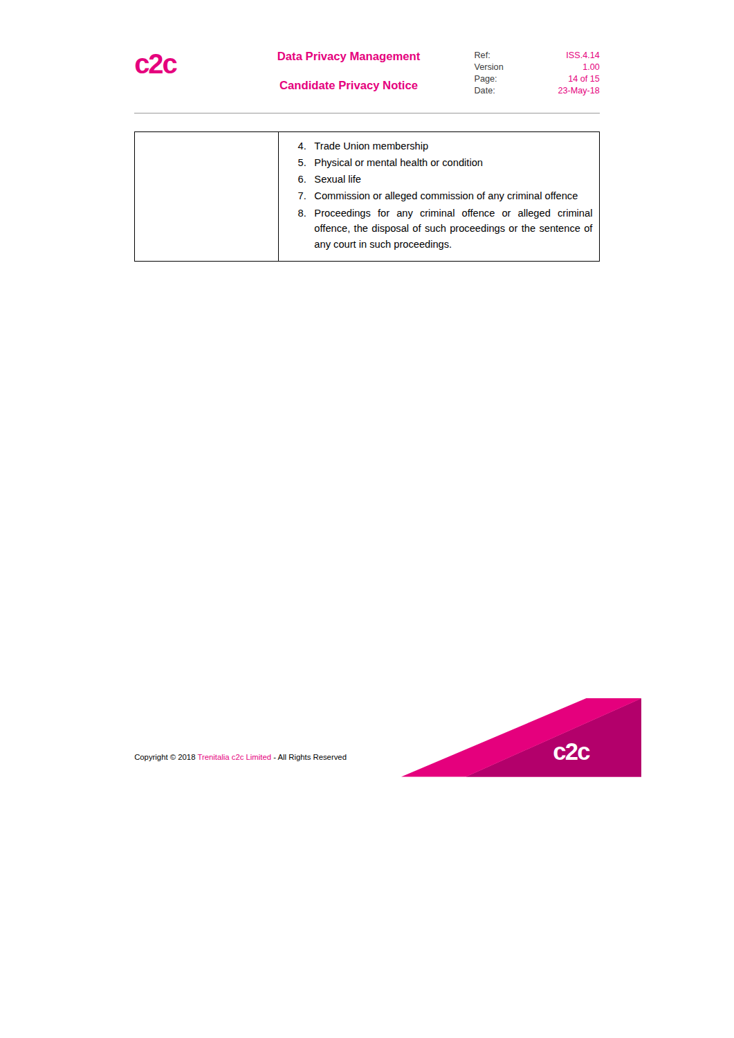c2c
Data Privacy Management
Candidate Privacy Notice
| Ref: | ISS.4.14 |
| Version | 1.00 |
| Page: | 14 of 15 |
| Date: | 23-May-18 |
| | Trade Union membership Physical or mental health or condition Sexual life Commission or alleged commission of any criminal offence Proceedings for any criminal offence or alleged criminal offence, the disposal of such proceedings or the sentence of any court in such proceedings. |
Copyright © 2018 Trenitalia c2c Limited - All Rights Reserved
c2c